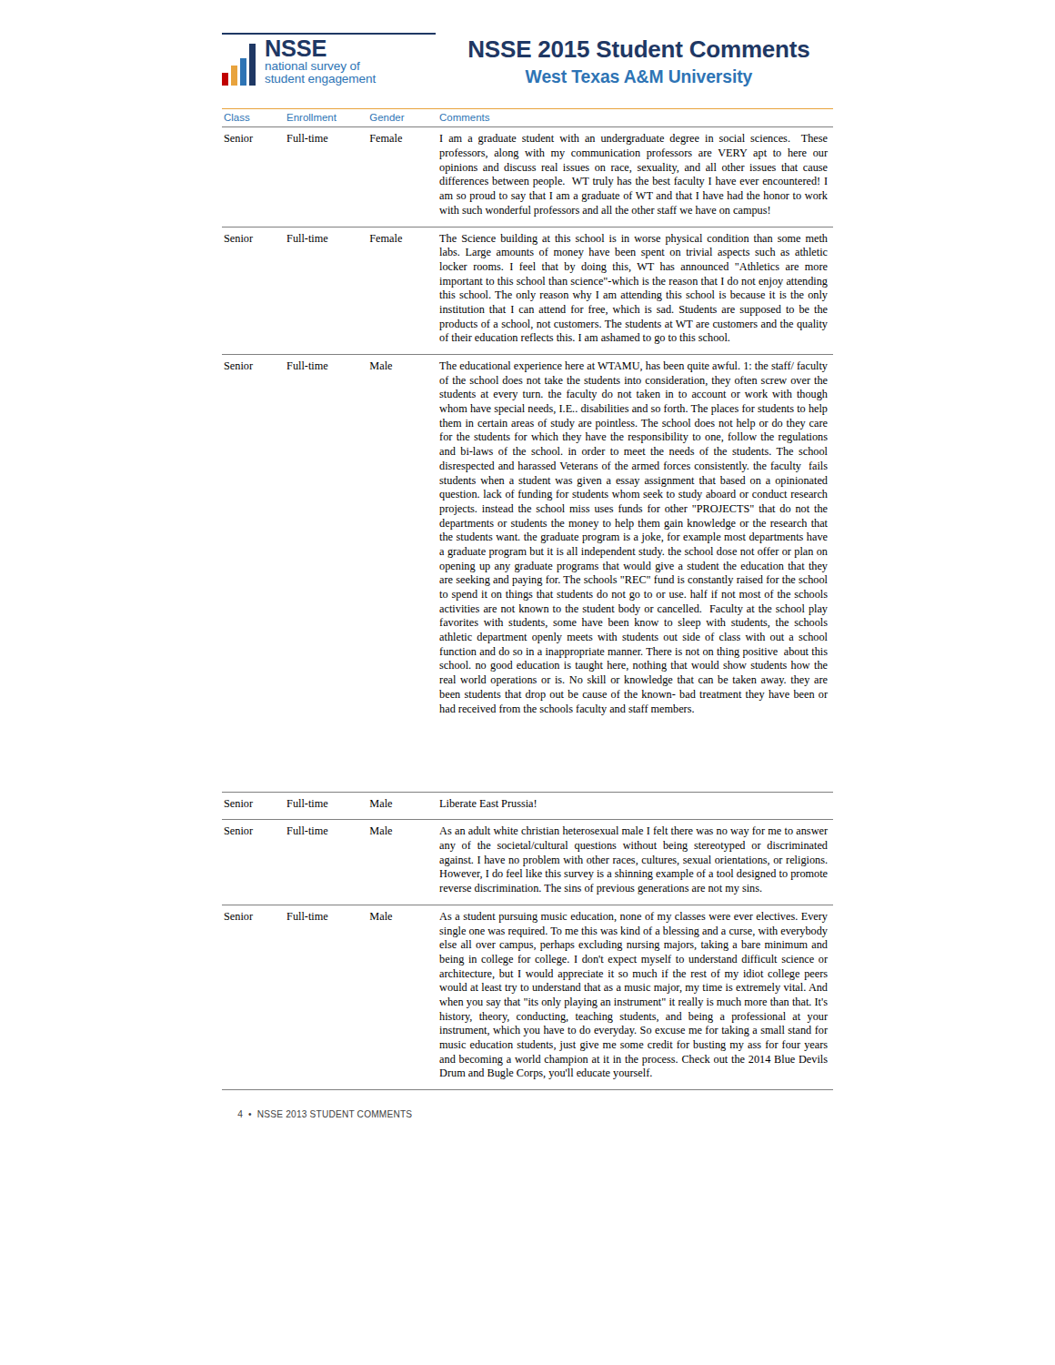NSSE
national survey of
student engagement
NSSE 2015 Student Comments
West Texas A&M University
| Class | Enrollment | Gender | Comments |
| --- | --- | --- | --- |
| Senior | Full-time | Female | I am a graduate student with an undergraduate degree in social sciences. These professors, along with my communication professors are VERY apt to here our opinions and discuss real issues on race, sexuality, and all other issues that cause differences between people. WT truly has the best faculty I have ever encountered! I am so proud to say that I am a graduate of WT and that I have had the honor to work with such wonderful professors and all the other staff we have on campus! |
| Senior | Full-time | Female | The Science building at this school is in worse physical condition than some meth labs. Large amounts of money have been spent on trivial aspects such as athletic locker rooms. I feel that by doing this, WT has announced "Athletics are more important to this school than science"-which is the reason that I do not enjoy attending this school. The only reason why I am attending this school is because it is the only institution that I can attend for free, which is sad. Students are supposed to be the products of a school, not customers. The students at WT are customers and the quality of their education reflects this. I am ashamed to go to this school. |
| Senior | Full-time | Male | The educational experience here at WTAMU, has been quite awful. 1: the staff/ faculty of the school does not take the students into consideration, they often screw over the students at every turn. the faculty do not taken in to account or work with though whom have special needs, I.E.. disabilities and so forth. The places for students to help them in certain areas of study are pointless. The school does not help or do they care for the students for which they have the responsibility to one, follow the regulations and bi-laws of the school. in order to meet the needs of the students. The school disrespected and harassed Veterans of the armed forces consistently. the faculty fails students when a student was given a essay assignment that based on a opinionated question. lack of funding for students whom seek to study aboard or conduct research projects. instead the school miss uses funds for other "PROJECTS" that do not the departments or students the money to help them gain knowledge or the research that the students want. the graduate program is a joke, for example most departments have a graduate program but it is all independent study. the school dose not offer or plan on opening up any graduate programs that would give a student the education that they are seeking and paying for. The schools "REC" fund is constantly raised for the school to spend it on things that students do not go to or use. half if not most of the schools activities are not known to the student body or cancelled. Faculty at the school play favorites with students, some have been know to sleep with students, the schools athletic department openly meets with students out side of class with out a school function and do so in a inappropriate manner. There is not on thing positive about this school. no good education is taught here, nothing that would show students how the real world operations or is. No skill or knowledge that can be taken away. they are been students that drop out be cause of the known- bad treatment they have been or had received from the schools faculty and staff members. |
| Senior | Full-time | Male | Liberate East Prussia! |
| Senior | Full-time | Male | As an adult white christian heterosexual male I felt there was no way for me to answer any of the societal/cultural questions without being stereotyped or discriminated against. I have no problem with other races, cultures, sexual orientations, or religions. However, I do feel like this survey is a shinning example of a tool designed to promote reverse discrimination. The sins of previous generations are not my sins. |
| Senior | Full-time | Male | As a student pursuing music education, none of my classes were ever electives. Every single one was required. To me this was kind of a blessing and a curse, with everybody else all over campus, perhaps excluding nursing majors, taking a bare minimum and being in college for college. I don't expect myself to understand difficult science or architecture, but I would appreciate it so much if the rest of my idiot college peers would at least try to understand that as a music major, my time is extremely vital. And when you say that "its only playing an instrument" it really is much more than that. It's history, theory, conducting, teaching students, and being a professional at your instrument, which you have to do everyday. So excuse me for taking a small stand for music education students, just give me some credit for busting my ass for four years and becoming a world champion at it in the process. Check out the 2014 Blue Devils Drum and Bugle Corps, you'll educate yourself. |
4•NSSE 2013 STUDENT COMMENTS